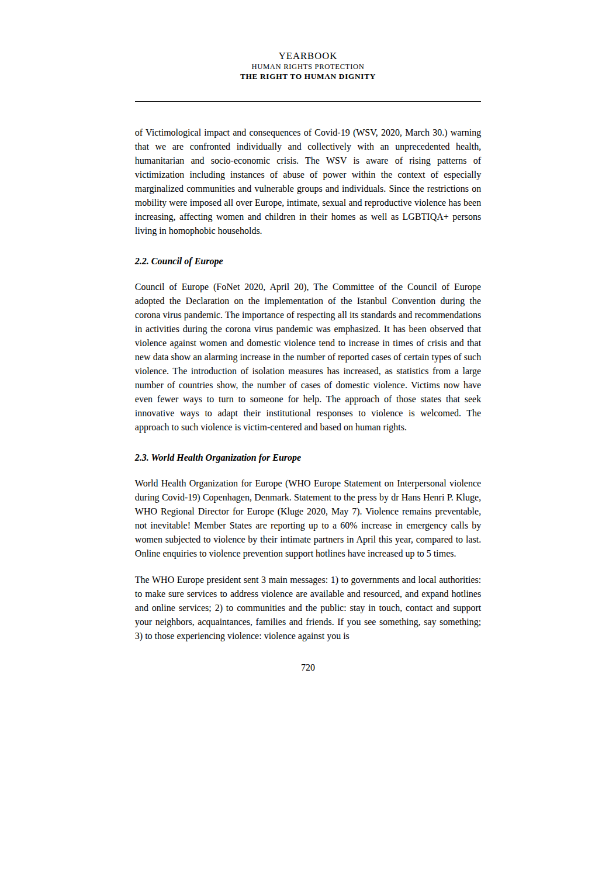YEARBOOK
HUMAN RIGHTS PROTECTION
THE RIGHT TO HUMAN DIGNITY
of Victimological impact and consequences of Covid-19 (WSV, 2020, March 30.) warning that we are confronted individually and collectively with an unprecedented health, humanitarian and socio-economic crisis. The WSV is aware of rising patterns of victimization including instances of abuse of power within the context of especially marginalized communities and vulnerable groups and individuals. Since the restrictions on mobility were imposed all over Europe, intimate, sexual and reproductive violence has been increasing, affecting women and children in their homes as well as LGBTIQA+ persons living in homophobic households.
2.2. Council of Europe
Council of Europe (FoNet 2020, April 20), The Committee of the Council of Europe adopted the Declaration on the implementation of the Istanbul Convention during the corona virus pandemic. The importance of respecting all its standards and recommendations in activities during the corona virus pandemic was emphasized. It has been observed that violence against women and domestic violence tend to increase in times of crisis and that new data show an alarming increase in the number of reported cases of certain types of such violence. The introduction of isolation measures has increased, as statistics from a large number of countries show, the number of cases of domestic violence. Victims now have even fewer ways to turn to someone for help. The approach of those states that seek innovative ways to adapt their institutional responses to violence is welcomed. The approach to such violence is victim-centered and based on human rights.
2.3. World Health Organization for Europe
World Health Organization for Europe (WHO Europe Statement on Interpersonal violence during Covid-19) Copenhagen, Denmark. Statement to the press by dr Hans Henri P. Kluge, WHO Regional Director for Europe (Kluge 2020, May 7). Violence remains preventable, not inevitable! Member States are reporting up to a 60% increase in emergency calls by women subjected to violence by their intimate partners in April this year, compared to last. Online enquiries to violence prevention support hotlines have increased up to 5 times.
The WHO Europe president sent 3 main messages: 1) to governments and local authorities: to make sure services to address violence are available and resourced, and expand hotlines and online services; 2) to communities and the public: stay in touch, contact and support your neighbors, acquaintances, families and friends. If you see something, say something; 3) to those experiencing violence: violence against you is
720